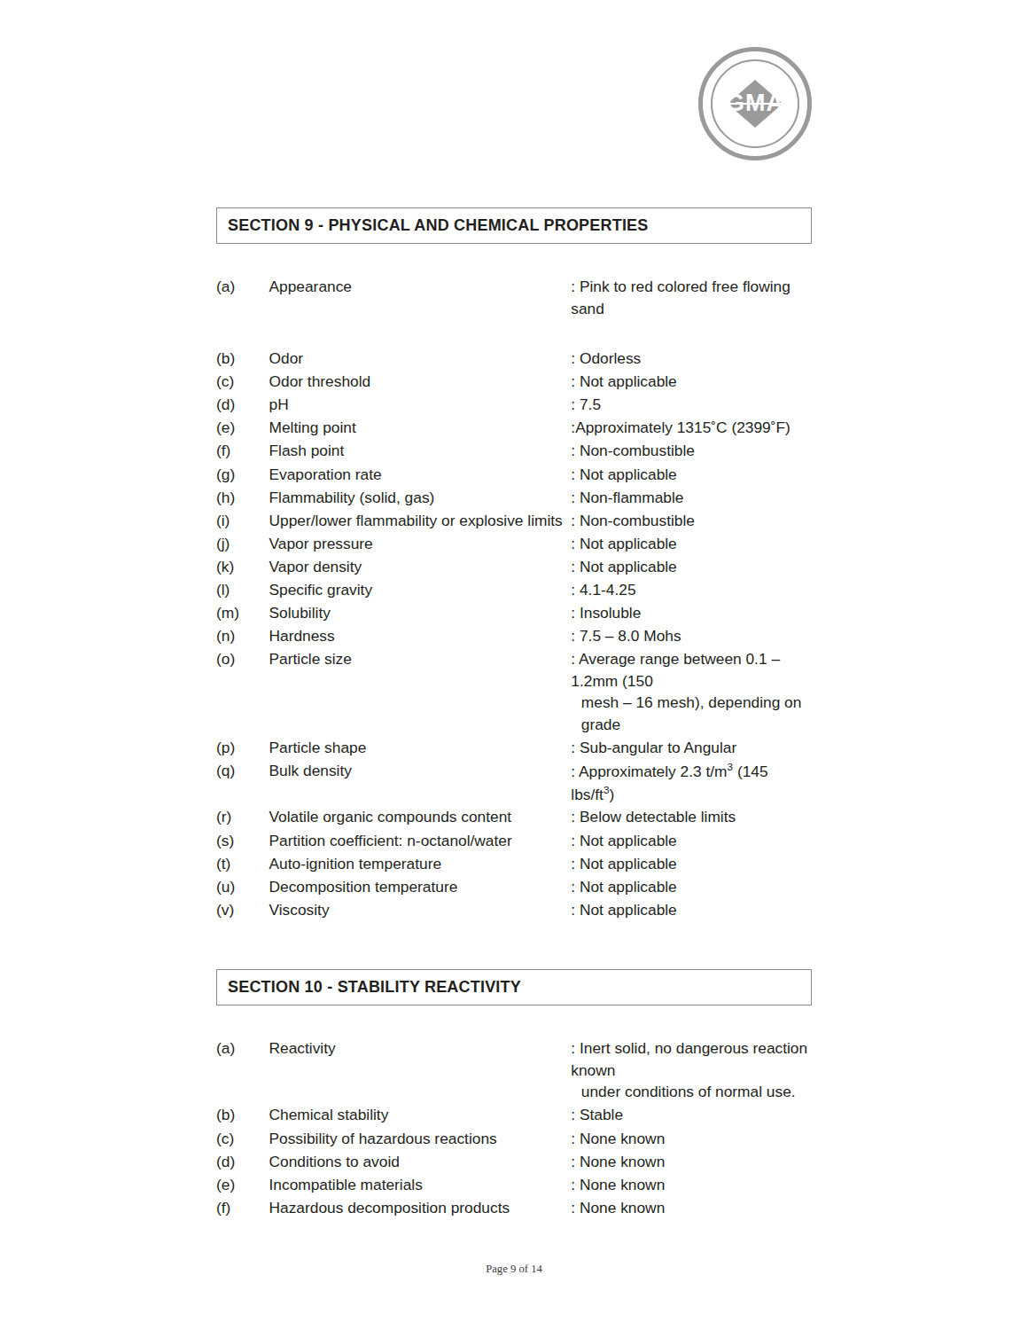GMA
SECTION 9 - PHYSICAL AND CHEMICAL PROPERTIES
| (a) | Appearance | : Pink to red colored free flowing sand |
| (b) | Odor | : Odorless |
| (c) | Odor threshold | : Not applicable |
| (d) | pH | : 7.5 |
| (e) | Melting point | :Approximately 1315˚C (2399˚F) |
| (f) | Flash point | : Non-combustible |
| (g) | Evaporation rate | : Not applicable |
| (h) | Flammability (solid, gas) | : Non-flammable |
| (i) | Upper/lower flammability or explosive limits | : Non-combustible |
| (j) | Vapor pressure | : Not applicable |
| (k) | Vapor density | : Not applicable |
| (l) | Specific gravity | : 4.1-4.25 |
| (m) | Solubility | : Insoluble |
| (n) | Hardness | : 7.5 – 8.0 Mohs |
| (o) | Particle size | : Average range between 0.1 – 1.2mm (150 mesh – 16 mesh), depending on grade |
| (p) | Particle shape | : Sub-angular to Angular |
| (q) | Bulk density | : Approximately 2.3 t/m 3 (145 lbs/ft 3 ) |
| (r) | Volatile organic compounds content | : Below detectable limits |
| (s) | Partition coefficient: n-octanol/water | : Not applicable |
| (t) | Auto-ignition temperature | : Not applicable |
| (u) | Decomposition temperature | : Not applicable |
| (v) | Viscosity | : Not applicable |
SECTION 10 - STABILITY REACTIVITY
| (a) | Reactivity | : Inert solid, no dangerous reaction known under conditions of normal use. |
| (b) | Chemical stability | : Stable |
| (c) | Possibility of hazardous reactions | : None known |
| (d) | Conditions to avoid | : None known |
| (e) | Incompatible materials | : None known |
| (f) | Hazardous decomposition products | : None known |
Page 9 of 14